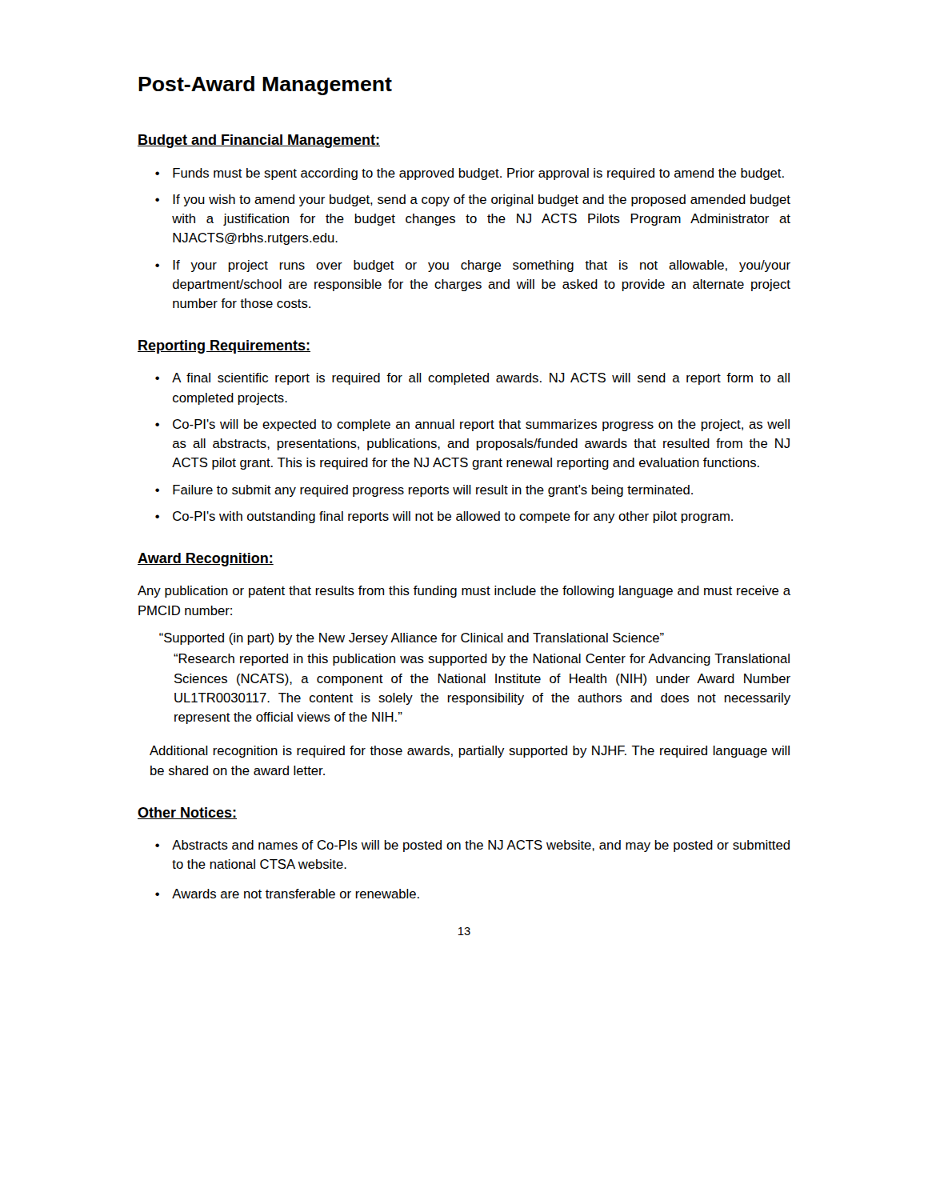Post-Award Management
Budget and Financial Management:
Funds must be spent according to the approved budget. Prior approval is required to amend the budget.
If you wish to amend your budget, send a copy of the original budget and the proposed amended budget with a justification for the budget changes to the NJ ACTS Pilots Program Administrator at NJACTS@rbhs.rutgers.edu.
If your project runs over budget or you charge something that is not allowable, you/your department/school are responsible for the charges and will be asked to provide an alternate project number for those costs.
Reporting Requirements:
A final scientific report is required for all completed awards. NJ ACTS will send a report form to all completed projects.
Co-PI's will be expected to complete an annual report that summarizes progress on the project, as well as all abstracts, presentations, publications, and proposals/funded awards that resulted from the NJ ACTS pilot grant. This is required for the NJ ACTS grant renewal reporting and evaluation functions.
Failure to submit any required progress reports will result in the grant's being terminated.
Co-PI's with outstanding final reports will not be allowed to compete for any other pilot program.
Award Recognition:
Any publication or patent that results from this funding must include the following language and must receive a PMCID number:
“Supported (in part) by the New Jersey Alliance for Clinical and Translational Science”
“Research reported in this publication was supported by the National Center for Advancing Translational Sciences (NCATS), a component of the National Institute of Health (NIH) under Award Number UL1TR0030117. The content is solely the responsibility of the authors and does not necessarily represent the official views of the NIH.”
Additional recognition is required for those awards, partially supported by NJHF. The required language will be shared on the award letter.
Other Notices:
Abstracts and names of Co-PIs will be posted on the NJ ACTS website, and may be posted or submitted to the national CTSA website.
Awards are not transferable or renewable.
13